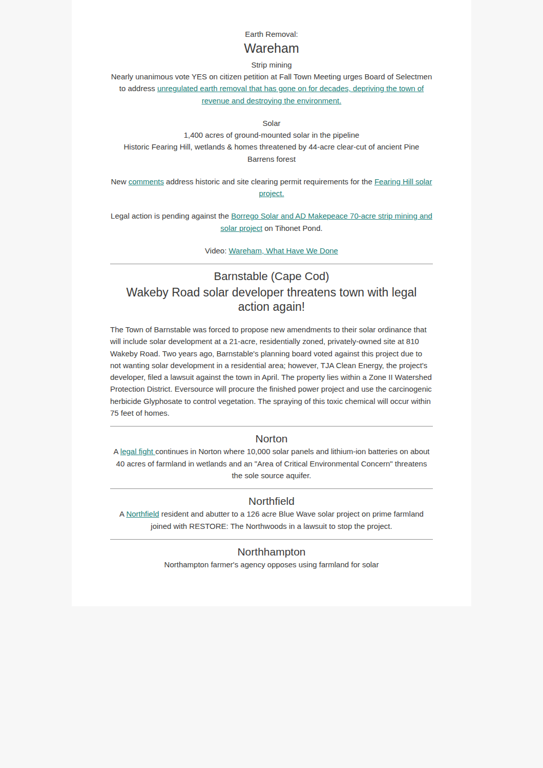Earth Removal:
Wareham
Strip mining
Nearly unanimous vote YES on citizen petition at Fall Town Meeting urges Board of Selectmen to address unregulated earth removal that has gone on for decades, depriving the town of revenue and destroying the environment.
Solar
1,400 acres of ground-mounted solar in the pipeline
Historic Fearing Hill, wetlands & homes threatened by 44-acre clear-cut of ancient Pine Barrens forest
New comments address historic and site clearing permit requirements for the Fearing Hill solar project.
Legal action is pending against the Borrego Solar and AD Makepeace 70-acre strip mining and solar project on Tihonet Pond.
Video: Wareham, What Have We Done
Barnstable (Cape Cod)
Wakeby Road solar developer threatens town with legal action again!
The Town of Barnstable was forced to propose new amendments to their solar ordinance that will include solar development at a 21-acre, residentially zoned, privately-owned site at 810 Wakeby Road. Two years ago, Barnstable's planning board voted against this project due to not wanting solar development in a residential area; however, TJA Clean Energy, the project's developer, filed a lawsuit against the town in April. The property lies within a Zone II Watershed Protection District. Eversource will procure the finished power project and use the carcinogenic herbicide Glyphosate to control vegetation. The spraying of this toxic chemical will occur within 75 feet of homes.
Norton
A legal fight continues in Norton where 10,000 solar panels and lithium-ion batteries on about 40 acres of farmland in wetlands and an "Area of Critical Environmental Concern" threatens the sole source aquifer.
Northfield
A Northfield resident and abutter to a 126 acre Blue Wave solar project on prime farmland joined with RESTORE: The Northwoods in a lawsuit to stop the project.
Northhampton
Northampton farmer's agency opposes using farmland for solar